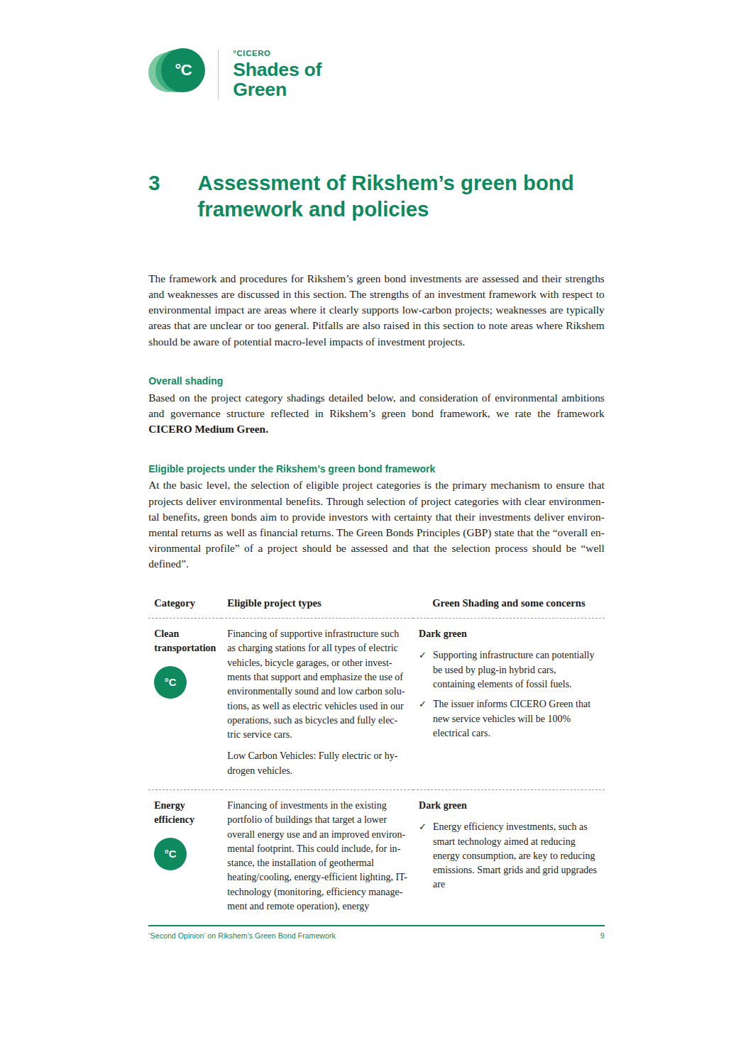°C
°CICERO
Shades of Green
3 Assessment of Rikshem’s green bond framework and policies
The framework and procedures for Rikshem’s green bond investments are assessed and their strengths and weaknesses are discussed in this section. The strengths of an investment framework with respect to environmental impact are areas where it clearly supports low-carbon projects; weaknesses are typically areas that are unclear or too general. Pitfalls are also raised in this section to note areas where Rikshem should be aware of potential macro-level impacts of investment projects.
Overall shading
Based on the project category shadings detailed below, and consideration of environmental ambitions and governance structure reflected in Rikshem’s green bond framework, we rate the framework CICERO Medium Green.
Eligible projects under the Rikshem’s green bond framework
At the basic level, the selection of eligible project categories is the primary mechanism to ensure that projects deliver environmental benefits. Through selection of project categories with clear environmental benefits, green bonds aim to provide investors with certainty that their investments deliver environmental returns as well as financial returns. The Green Bonds Principles (GBP) state that the “overall environmental profile” of a project should be assessed and that the selection process should be “well defined”.
| Category | Eligible project types | Green Shading and some concerns |
| --- | --- | --- |
| Clean transportation °C | Financing of supportive infrastructure such as charging stations for all types of electric vehicles, bicycle garages, or other investments that support and emphasize the use of environmentally sound and low carbon solutions, as well as electric vehicles used in our operations, such as bicycles and fully electric service cars. Low Carbon Vehicles: Fully electric or hydrogen vehicles. | Dark green Supporting infrastructure can potentially be used by plug-in hybrid cars, containing elements of fossil fuels. The issuer informs CICERO Green that new service vehicles will be 100% electrical cars. |
| Energy efficiency °C | Financing of investments in the existing portfolio of buildings that target a lower overall energy use and an improved environmental footprint. This could include, for instance, the installation of geothermal heating/cooling, energy-efficient lighting, IT-technology (monitoring, efficiency management and remote operation), energy | Dark green Energy efficiency investments, such as smart technology aimed at reducing energy consumption, are key to reducing emissions. Smart grids and grid upgrades are |
‘Second Opinion’ on Rikshem’s Green Bond Framework
9